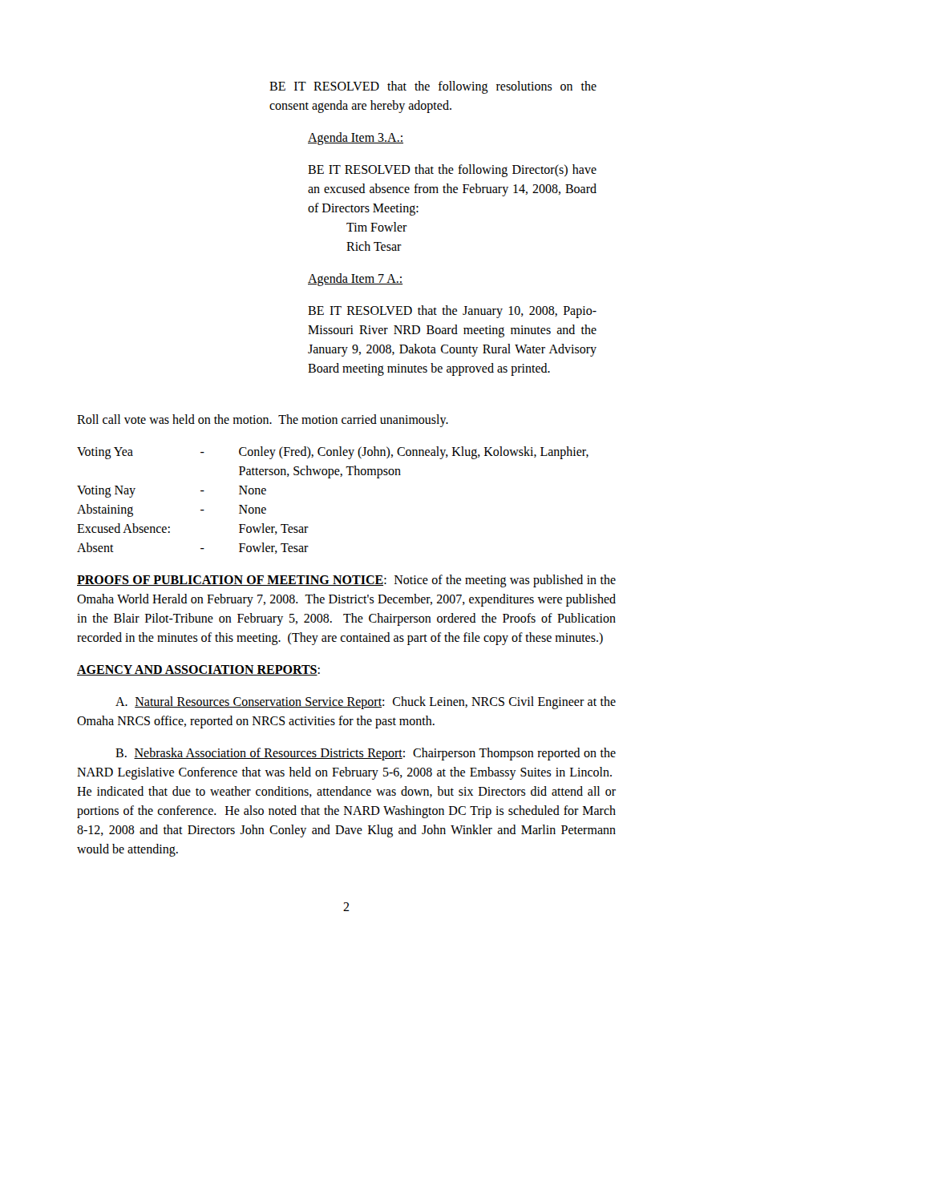BE IT RESOLVED that the following resolutions on the consent agenda are hereby adopted.
Agenda Item 3.A.:
BE IT RESOLVED that the following Director(s) have an excused absence from the February 14, 2008, Board of Directors Meeting:
Tim Fowler
Rich Tesar
Agenda Item 7 A.:
BE IT RESOLVED that the January 10, 2008, Papio-Missouri River NRD Board meeting minutes and the January 9, 2008, Dakota County Rural Water Advisory Board meeting minutes be approved as printed.
Roll call vote was held on the motion. The motion carried unanimously.
| Voting Yea | - | Conley (Fred), Conley (John), Connealy, Klug, Kolowski, Lanphier, Patterson, Schwope, Thompson |
| Voting Nay | - | None |
| Abstaining | - | None |
| Excused Absence: | | Fowler, Tesar |
| Absent | - | Fowler, Tesar |
PROOFS OF PUBLICATION OF MEETING NOTICE: Notice of the meeting was published in the Omaha World Herald on February 7, 2008. The District's December, 2007, expenditures were published in the Blair Pilot-Tribune on February 5, 2008. The Chairperson ordered the Proofs of Publication recorded in the minutes of this meeting. (They are contained as part of the file copy of these minutes.)
AGENCY AND ASSOCIATION REPORTS:
A. Natural Resources Conservation Service Report: Chuck Leinen, NRCS Civil Engineer at the Omaha NRCS office, reported on NRCS activities for the past month.
B. Nebraska Association of Resources Districts Report: Chairperson Thompson reported on the NARD Legislative Conference that was held on February 5-6, 2008 at the Embassy Suites in Lincoln. He indicated that due to weather conditions, attendance was down, but six Directors did attend all or portions of the conference. He also noted that the NARD Washington DC Trip is scheduled for March 8-12, 2008 and that Directors John Conley and Dave Klug and John Winkler and Marlin Petermann would be attending.
2